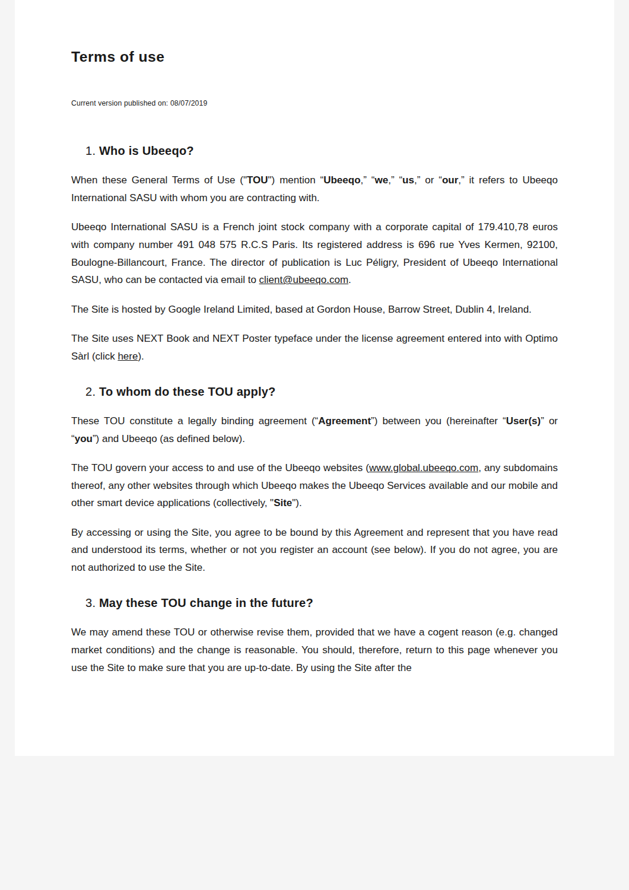Terms of use
Current version published on: 08/07/2019
Who is Ubeeqo?
When these General Terms of Use ("TOU") mention “Ubeeqo,” “we,” “us,” or “our,” it refers to Ubeeqo International SASU with whom you are contracting with.
Ubeeqo International SASU is a French joint stock company with a corporate capital of 179.410,78 euros with company number 491 048 575 R.C.S Paris. Its registered address is 696 rue Yves Kermen, 92100, Boulogne-Billancourt, France. The director of publication is Luc Péligry, President of Ubeeqo International SASU, who can be contacted via email to client@ubeeqo.com.
The Site is hosted by Google Ireland Limited, based at Gordon House, Barrow Street, Dublin 4, Ireland.
The Site uses NEXT Book and NEXT Poster typeface under the license agreement entered into with Optimo Sàrl (click here).
To whom do these TOU apply?
These TOU constitute a legally binding agreement (“Agreement”) between you (hereinafter “User(s)” or “you”) and Ubeeqo (as defined below).
The TOU govern your access to and use of the Ubeeqo websites (www.global.ubeeqo.com, any subdomains thereof, any other websites through which Ubeeqo makes the Ubeeqo Services available and our mobile and other smart device applications (collectively, "Site").
By accessing or using the Site, you agree to be bound by this Agreement and represent that you have read and understood its terms, whether or not you register an account (see below). If you do not agree, you are not authorized to use the Site.
May these TOU change in the future?
We may amend these TOU or otherwise revise them, provided that we have a cogent reason (e.g. changed market conditions) and the change is reasonable. You should, therefore, return to this page whenever you use the Site to make sure that you are up-to-date. By using the Site after the